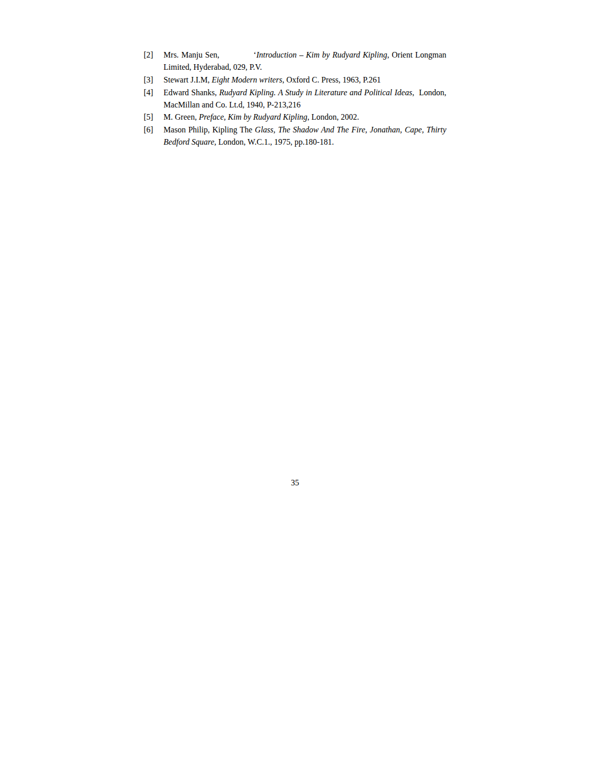[2] Mrs. Manju Sen, ‘Introduction – Kim by Rudyard Kipling, Orient Longman Limited, Hyderabad, 029, P.V.
[3] Stewart J.I.M, Eight Modern writers, Oxford C. Press, 1963, P.261
[4] Edward Shanks, Rudyard Kipling. A Study in Literature and Political Ideas, London, MacMillan and Co. Lt.d, 1940, P-213,216
[5] M. Green, Preface, Kim by Rudyard Kipling, London, 2002.
[6] Mason Philip, Kipling The Glass, The Shadow And The Fire, Jonathan, Cape, Thirty Bedford Square, London, W.C.1., 1975, pp.180-181.
35